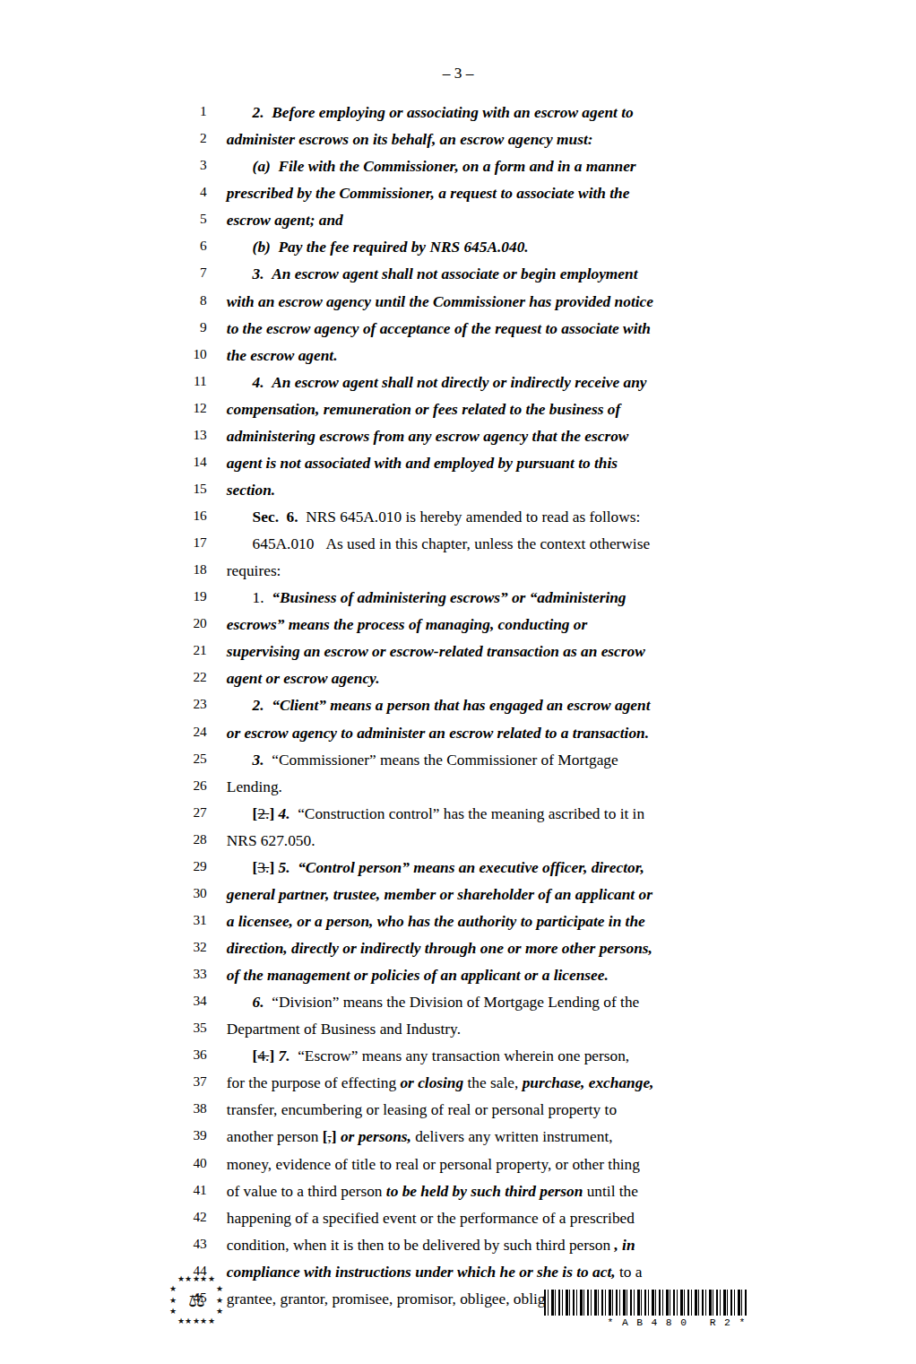– 3 –
| 1 | 2. Before employing or associating with an escrow agent to |
| 2 | administer escrows on its behalf, an escrow agency must: |
| 3 | (a) File with the Commissioner, on a form and in a manner |
| 4 | prescribed by the Commissioner, a request to associate with the |
| 5 | escrow agent; and |
| 6 | (b) Pay the fee required by NRS 645A.040. |
| 7 | 3. An escrow agent shall not associate or begin employment |
| 8 | with an escrow agency until the Commissioner has provided notice |
| 9 | to the escrow agency of acceptance of the request to associate with |
| 10 | the escrow agent. |
| 11 | 4. An escrow agent shall not directly or indirectly receive any |
| 12 | compensation, remuneration or fees related to the business of |
| 13 | administering escrows from any escrow agency that the escrow |
| 14 | agent is not associated with and employed by pursuant to this |
| 15 | section. |
| 16 | Sec. 6. NRS 645A.010 is hereby amended to read as follows: |
| 17 | 645A.010 As used in this chapter, unless the context otherwise |
| 18 | requires: |
| 19 | 1. “Business of administering escrows” or “administering |
| 20 | escrows” means the process of managing, conducting or |
| 21 | supervising an escrow or escrow-related transaction as an escrow |
| 22 | agent or escrow agency. |
| 23 | 2. “Client” means a person that has engaged an escrow agent |
| 24 | or escrow agency to administer an escrow related to a transaction. |
| 25 | 3. “Commissioner” means the Commissioner of Mortgage |
| 26 | Lending. |
| 27 | [ 2. ] 4. “Construction control” has the meaning ascribed to it in |
| 28 | NRS 627.050. |
| 29 | [ 3. ] 5. “Control person” means an executive officer, director, |
| 30 | general partner, trustee, member or shareholder of an applicant or |
| 31 | a licensee, or a person, who has the authority to participate in the |
| 32 | direction, directly or indirectly through one or more other persons, |
| 33 | of the management or policies of an applicant or a licensee. |
| 34 | 6. “Division” means the Division of Mortgage Lending of the |
| 35 | Department of Business and Industry. |
| 36 | [ 4. ] 7. “Escrow” means any transaction wherein one person, |
| 37 | for the purpose of effecting or closing the sale, purchase, exchange, |
| 38 | transfer, encumbering or leasing of real or personal property to |
| 39 | another person [ , ] or persons, delivers any written instrument, |
| 40 | money, evidence of title to real or personal property, or other thing |
| 41 | of value to a third person to be held by such third person until the |
| 42 | happening of a specified event or the performance of a prescribed |
| 43 | condition, when it is then to be delivered by such third person , in |
| 44 | compliance with instructions under which he or she is to act, to a |
| 45 | grantee, grantor, promisee, promisor, obligee, obligor, lessee, lessor, |
★★★★★
★★★
⚖
★★★
★★★★★
* A B 4 8 0 R 2 *